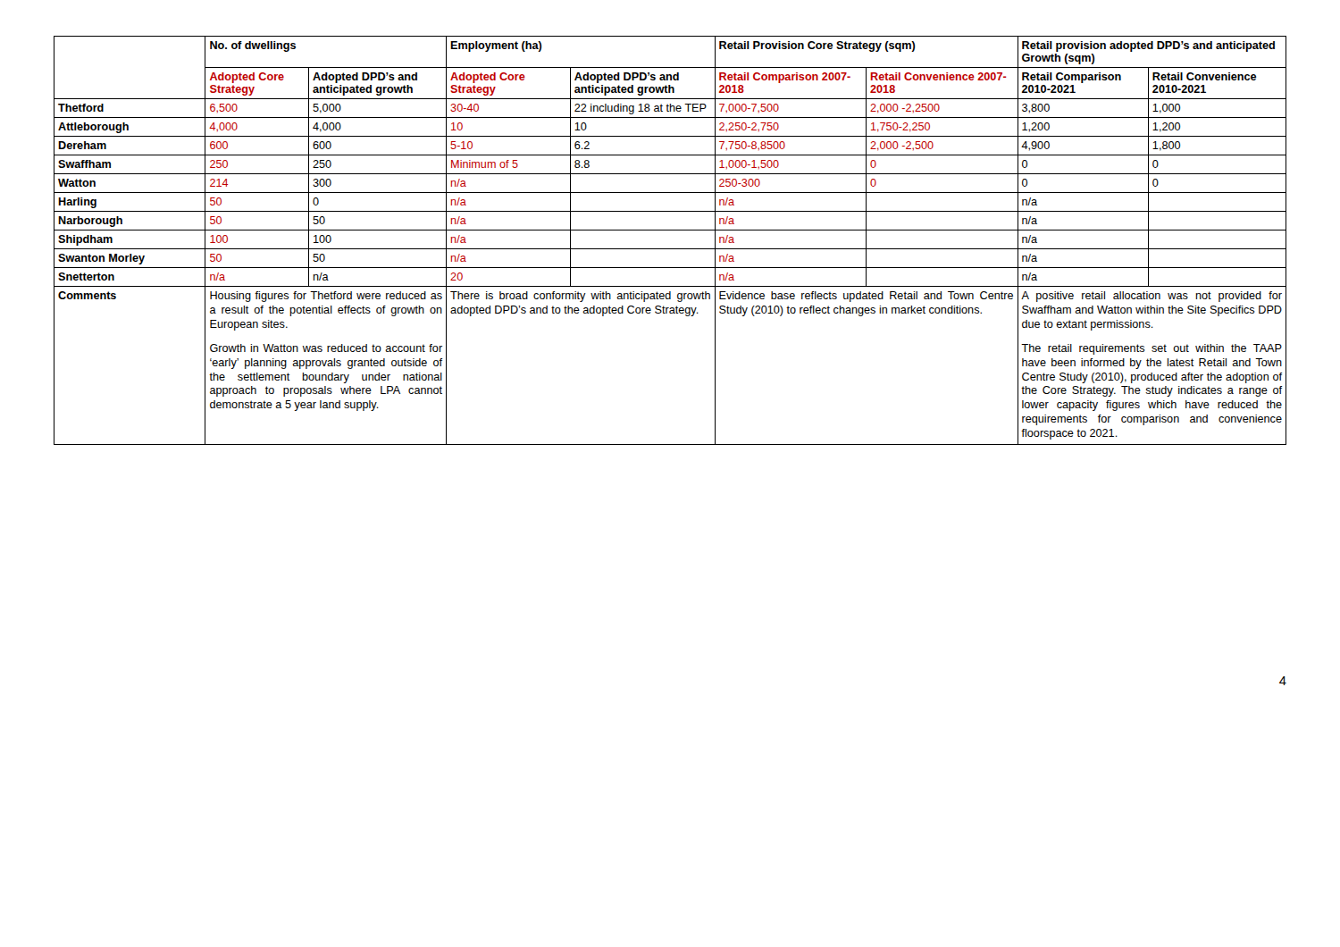| | No. of dwellings | Employment (ha) | Retail Provision Core Strategy (sqm) | Retail provision adopted DPD’s and anticipated Growth (sqm) |
| Adopted Core Strategy | Adopted DPD’s and anticipated growth | Adopted Core Strategy | Adopted DPD’s and anticipated growth | Retail Comparison 2007-2018 | Retail Convenience 2007-2018 | Retail Comparison 2010-2021 | Retail Convenience 2010-2021 |
| Thetford | 6,500 | 5,000 | 30-40 | 22 including 18 at the TEP | 7,000-7,500 | 2,000 -2,2500 | 3,800 | 1,000 |
| Attleborough | 4,000 | 4,000 | 10 | 10 | 2,250-2,750 | 1,750-2,250 | 1,200 | 1,200 |
| Dereham | 600 | 600 | 5-10 | 6.2 | 7,750-8,8500 | 2,000 -2,500 | 4,900 | 1,800 |
| Swaffham | 250 | 250 | Minimum of 5 | 8.8 | 1,000-1,500 | 0 | 0 | 0 |
| Watton | 214 | 300 | n/a | | 250-300 | 0 | 0 | 0 |
| Harling | 50 | 0 | n/a | | n/a | | n/a | |
| Narborough | 50 | 50 | n/a | | n/a | | n/a | |
| Shipdham | 100 | 100 | n/a | | n/a | | n/a | |
| Swanton Morley | 50 | 50 | n/a | | n/a | | n/a | |
| Snetterton | n/a | n/a | 20 | | n/a | | n/a | |
| Comments | Housing figures for Thetford were reduced as a result of the potential effects of growth on European sites. Growth in Watton was reduced to account for ‘early’ planning approvals granted outside of the settlement boundary under national approach to proposals where LPA cannot demonstrate a 5 year land supply. | There is broad conformity with anticipated growth adopted DPD’s and to the adopted Core Strategy. | Evidence base reflects updated Retail and Town Centre Study (2010) to reflect changes in market conditions. | A positive retail allocation was not provided for Swaffham and Watton within the Site Specifics DPD due to extant permissions. The retail requirements set out within the TAAP have been informed by the latest Retail and Town Centre Study (2010), produced after the adoption of the Core Strategy. The study indicates a range of lower capacity figures which have reduced the requirements for comparison and convenience floorspace to 2021. |
4